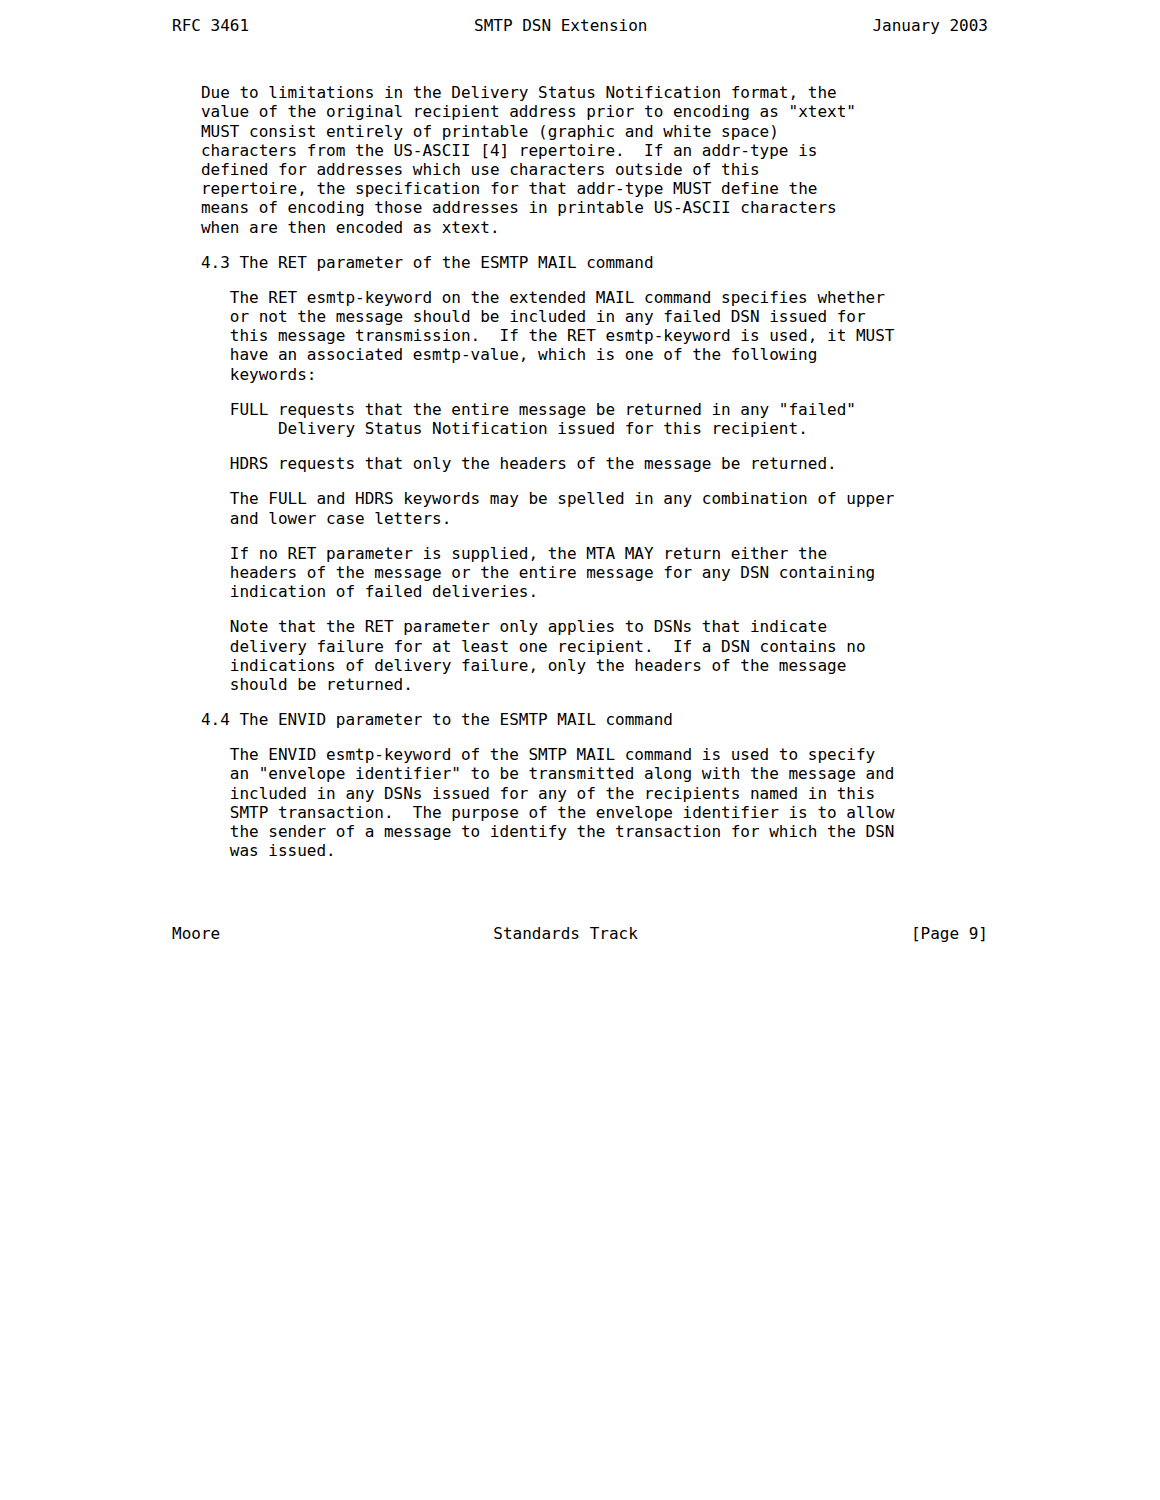RFC 3461 SMTP DSN Extension January 2003
Due to limitations in the Delivery Status Notification format, the value of the original recipient address prior to encoding as "xtext" MUST consist entirely of printable (graphic and white space) characters from the US-ASCII [4] repertoire. If an addr-type is defined for addresses which use characters outside of this repertoire, the specification for that addr-type MUST define the means of encoding those addresses in printable US-ASCII characters when are then encoded as xtext.
4.3 The RET parameter of the ESMTP MAIL command
The RET esmtp-keyword on the extended MAIL command specifies whether or not the message should be included in any failed DSN issued for this message transmission. If the RET esmtp-keyword is used, it MUST have an associated esmtp-value, which is one of the following keywords:
FULL requests that the entire message be returned in any "failed" Delivery Status Notification issued for this recipient.
HDRS requests that only the headers of the message be returned.
The FULL and HDRS keywords may be spelled in any combination of upper and lower case letters.
If no RET parameter is supplied, the MTA MAY return either the headers of the message or the entire message for any DSN containing indication of failed deliveries.
Note that the RET parameter only applies to DSNs that indicate delivery failure for at least one recipient. If a DSN contains no indications of delivery failure, only the headers of the message should be returned.
4.4 The ENVID parameter to the ESMTP MAIL command
The ENVID esmtp-keyword of the SMTP MAIL command is used to specify an "envelope identifier" to be transmitted along with the message and included in any DSNs issued for any of the recipients named in this SMTP transaction. The purpose of the envelope identifier is to allow the sender of a message to identify the transaction for which the DSN was issued.
Moore Standards Track [Page 9]